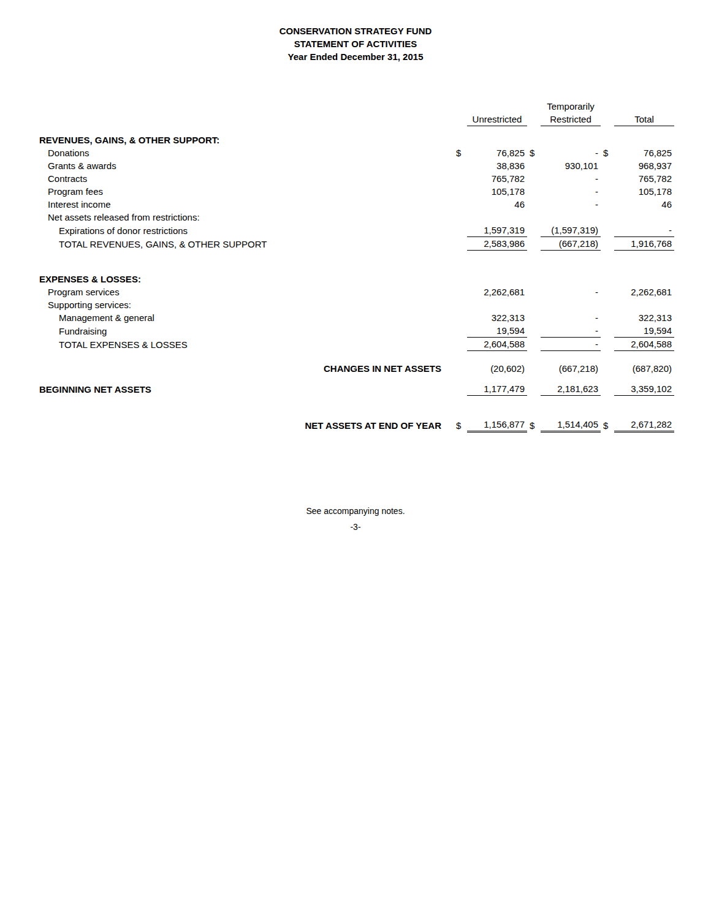CONSERVATION STRATEGY FUND
STATEMENT OF ACTIVITIES
Year Ended December 31, 2015
| | | | | Temporarily | | |
| | | Unrestricted | | Restricted | | Total |
| REVENUES, GAINS, & OTHER SUPPORT: | | | | | | |
| Donations | $ | 76,825 | $ | - | $ | 76,825 |
| Grants & awards | | 38,836 | | 930,101 | | 968,937 |
| Contracts | | 765,782 | | - | | 765,782 |
| Program fees | | 105,178 | | - | | 105,178 |
| Interest income | | 46 | | - | | 46 |
| Net assets released from restrictions: | | | | | | |
| Expirations of donor restrictions | | 1,597,319 | | (1,597,319) | | - |
| TOTAL REVENUES, GAINS, & OTHER SUPPORT | | 2,583,986 | | (667,218) | | 1,916,768 |
| EXPENSES & LOSSES: | | | | | | |
| Program services | | 2,262,681 | | - | | 2,262,681 |
| Supporting services: | | | | | | |
| Management & general | | 322,313 | | - | | 322,313 |
| Fundraising | | 19,594 | | - | | 19,594 |
| TOTAL EXPENSES & LOSSES | | 2,604,588 | | - | | 2,604,588 |
| CHANGES IN NET ASSETS | | (20,602) | | (667,218) | | (687,820) |
| BEGINNING NET ASSETS | | 1,177,479 | | 2,181,623 | | 3,359,102 |
| NET ASSETS AT END OF YEAR | $ | 1,156,877 | $ | 1,514,405 | $ | 2,671,282 |
See accompanying notes.
-3-